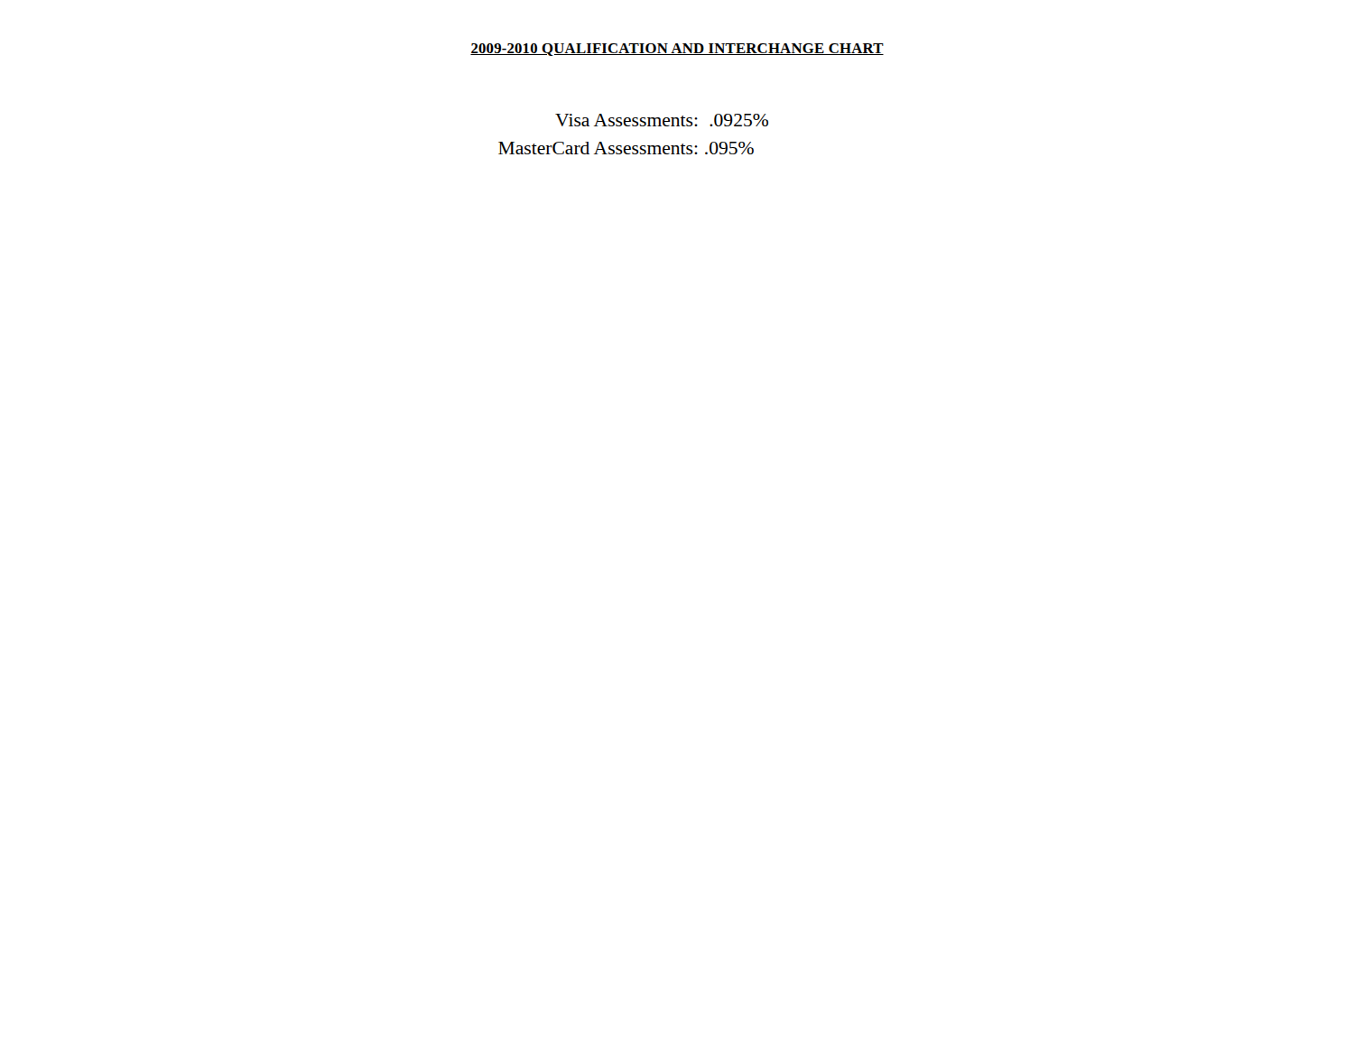2009-2010 QUALIFICATION AND INTERCHANGE CHART
Visa Assessments: .0925%
MasterCard Assessments:.095%